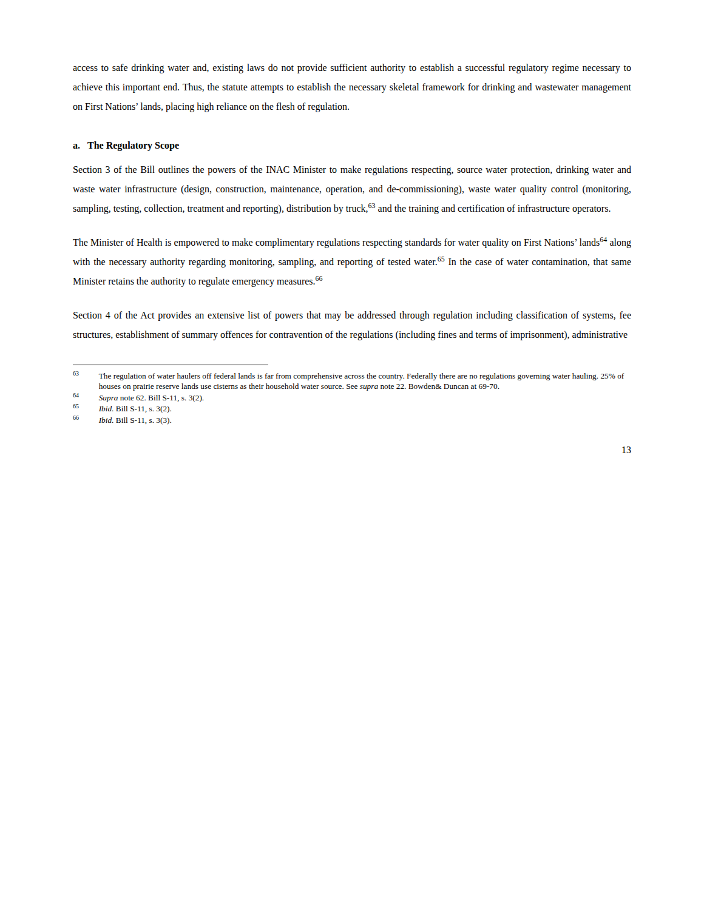access to safe drinking water and, existing laws do not provide sufficient authority to establish a successful regulatory regime necessary to achieve this important end. Thus, the statute attempts to establish the necessary skeletal framework for drinking and wastewater management on First Nations’ lands, placing high reliance on the flesh of regulation.
a. The Regulatory Scope
Section 3 of the Bill outlines the powers of the INAC Minister to make regulations respecting, source water protection, drinking water and waste water infrastructure (design, construction, maintenance, operation, and de-commissioning), waste water quality control (monitoring, sampling, testing, collection, treatment and reporting), distribution by truck,63 and the training and certification of infrastructure operators.
The Minister of Health is empowered to make complimentary regulations respecting standards for water quality on First Nations’ lands64 along with the necessary authority regarding monitoring, sampling, and reporting of tested water.65 In the case of water contamination, that same Minister retains the authority to regulate emergency measures.66
Section 4 of the Act provides an extensive list of powers that may be addressed through regulation including classification of systems, fee structures, establishment of summary offences for contravention of the regulations (including fines and terms of imprisonment), administrative
63
The regulation of water haulers off federal lands is far from comprehensive across the country. Federally there are no regulations governing water hauling. 25% of houses on prairie reserve lands use cisterns as their household water source. See supra note 22. Bowden& Duncan at 69-70.
64
Supra note 62. Bill S-11, s. 3(2).
65
Ibid. Bill S-11, s. 3(2).
66
Ibid. Bill S-11, s. 3(3).
13